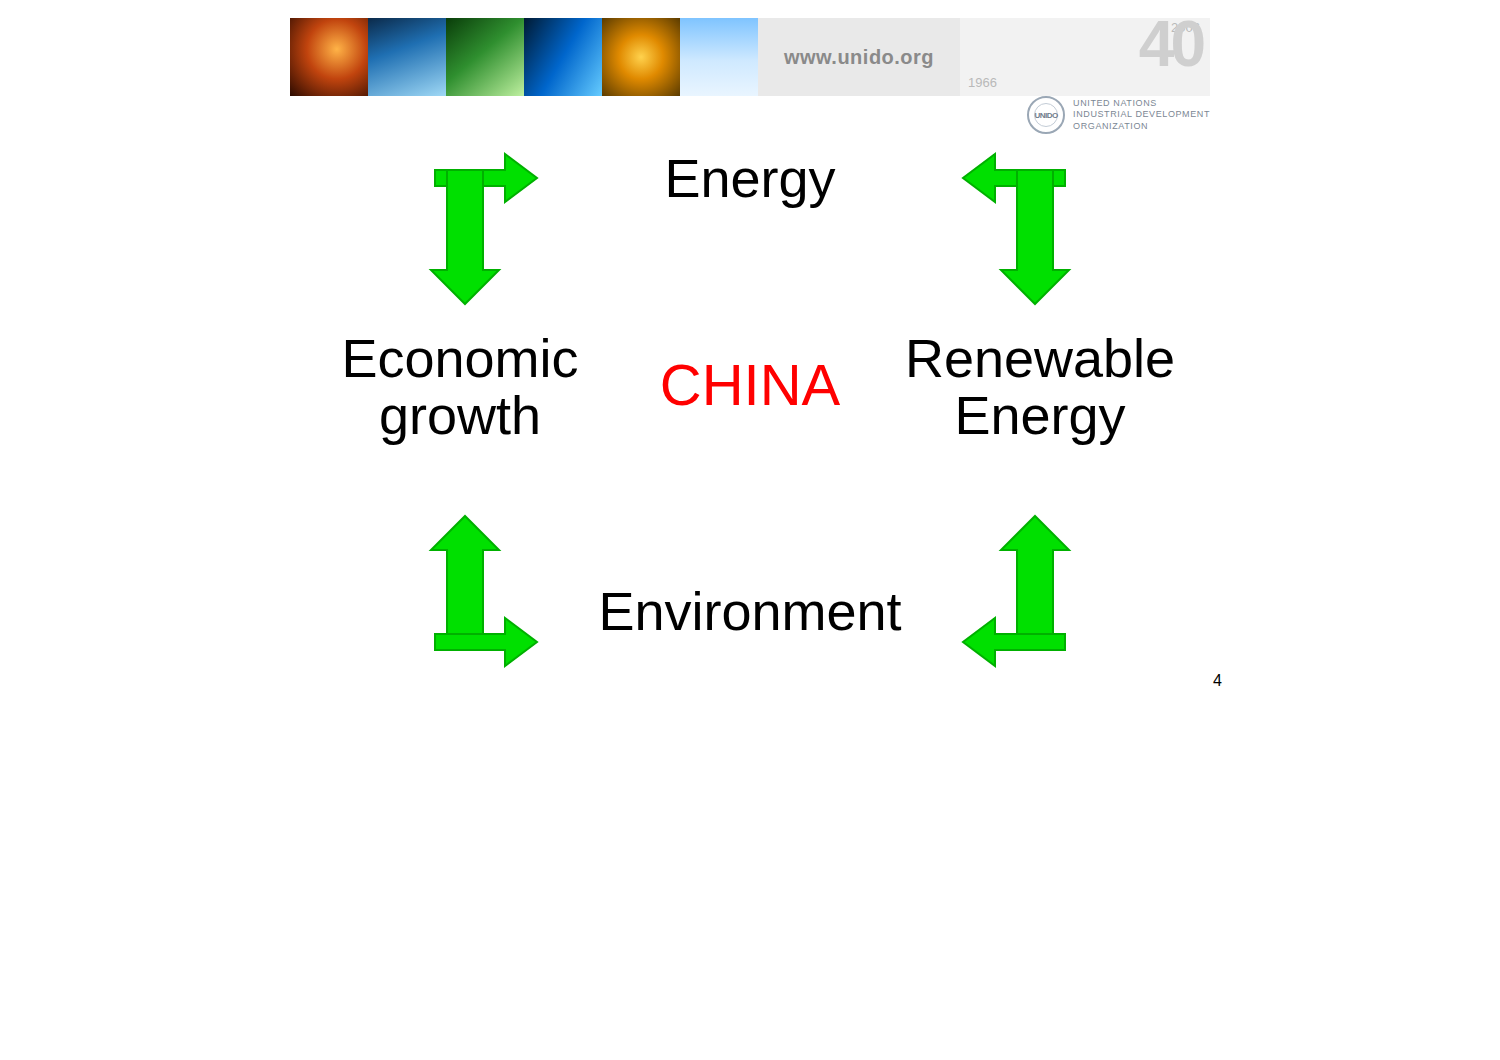www.unido.org
2006 40 1966
UNIDO
United Nations
Industrial Development
Organization
Energy
Renewable
Energy
Economic
growth
Environment
CHINA
4